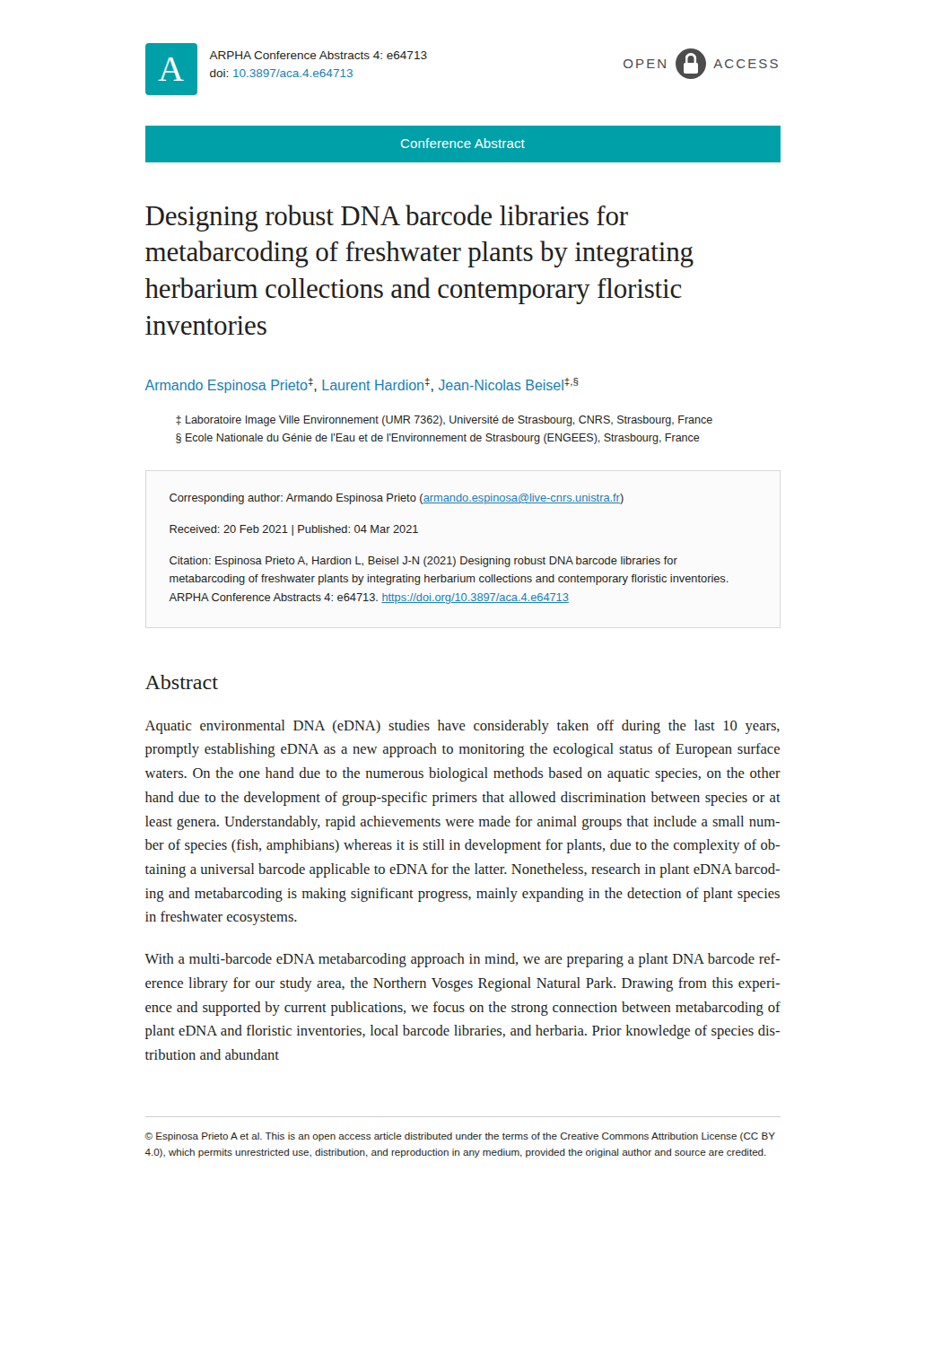ARPHA Conference Abstracts 4: e64713
doi: 10.3897/aca.4.e64713
OPEN ACCESS
Conference Abstract
Designing robust DNA barcode libraries for metabarcoding of freshwater plants by integrating herbarium collections and contemporary floristic inventories
Armando Espinosa Prieto‡, Laurent Hardion‡, Jean-Nicolas Beisel‡,§
‡ Laboratoire Image Ville Environnement (UMR 7362), Université de Strasbourg, CNRS, Strasbourg, France
§ Ecole Nationale du Génie de l'Eau et de l'Environnement de Strasbourg (ENGEES), Strasbourg, France
Corresponding author: Armando Espinosa Prieto (armando.espinosa@live-cnrs.unistra.fr)
Received: 20 Feb 2021 | Published: 04 Mar 2021
Citation: Espinosa Prieto A, Hardion L, Beisel J-N (2021) Designing robust DNA barcode libraries for metabarcoding of freshwater plants by integrating herbarium collections and contemporary floristic inventories. ARPHA Conference Abstracts 4: e64713. https://doi.org/10.3897/aca.4.e64713
Abstract
Aquatic environmental DNA (eDNA) studies have considerably taken off during the last 10 years, promptly establishing eDNA as a new approach to monitoring the ecological status of European surface waters. On the one hand due to the numerous biological methods based on aquatic species, on the other hand due to the development of group-specific primers that allowed discrimination between species or at least genera. Understandably, rapid achievements were made for animal groups that include a small number of species (fish, amphibians) whereas it is still in development for plants, due to the complexity of obtaining a universal barcode applicable to eDNA for the latter. Nonetheless, research in plant eDNA barcoding and metabarcoding is making significant progress, mainly expanding in the detection of plant species in freshwater ecosystems.
With a multi-barcode eDNA metabarcoding approach in mind, we are preparing a plant DNA barcode reference library for our study area, the Northern Vosges Regional Natural Park. Drawing from this experience and supported by current publications, we focus on the strong connection between metabarcoding of plant eDNA and floristic inventories, local barcode libraries, and herbaria. Prior knowledge of species distribution and abundant
© Espinosa Prieto A et al. This is an open access article distributed under the terms of the Creative Commons Attribution License (CC BY 4.0), which permits unrestricted use, distribution, and reproduction in any medium, provided the original author and source are credited.